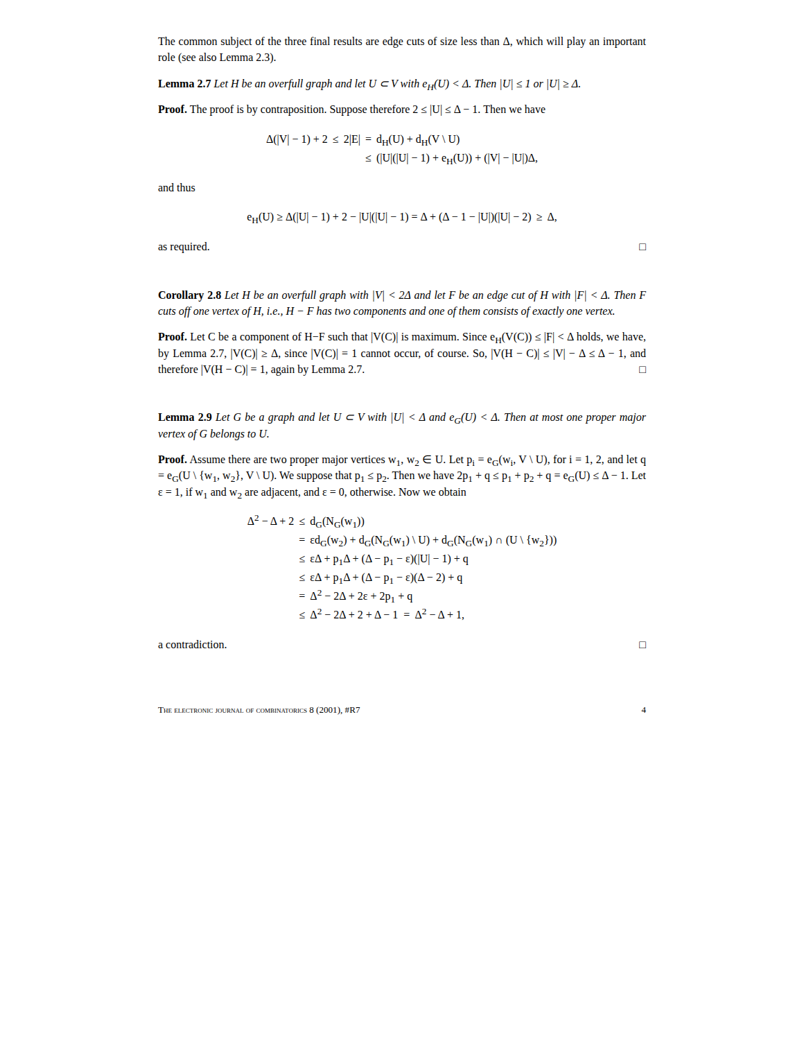The common subject of the three final results are edge cuts of size less than Δ, which will play an important role (see also Lemma 2.3).
Lemma 2.7 Let H be an overfull graph and let U ⊂ V with eH(U) < Δ. Then |U| ≤ 1 or |U| ≥ Δ.
Proof. The proof is by contraposition. Suppose therefore 2 ≤ |U| ≤ Δ − 1. Then we have
| Δ(/V/ − 1) + 2 | ≤ | 2/E/ | = | d H (U) + d H (V \ U) |
| | | | ≤ | (/U/(/U/ − 1) + e H (U)) + (/V/ − /U/)Δ, |
and thus
| e H (U) ≥ Δ(/U/ − 1) + 2 − /U/(/U/ − 1) = Δ + (Δ − 1 − /U/)(/U/ − 2) | ≥ | Δ, |
as required. □
Corollary 2.8 Let H be an overfull graph with |V| < 2Δ and let F be an edge cut of H with |F| < Δ. Then F cuts off one vertex of H, i.e., H − F has two components and one of them consists of exactly one vertex.
Proof. Let C be a component of H−F such that |V(C)| is maximum. Since eH(V(C)) ≤ |F| < Δ holds, we have, by Lemma 2.7, |V(C)| ≥ Δ, since |V(C)| = 1 cannot occur, of course. So, |V(H − C)| ≤ |V| − Δ ≤ Δ − 1, and therefore |V(H − C)| = 1, again by Lemma 2.7. □
Lemma 2.9 Let G be a graph and let U ⊂ V with |U| < Δ and eG(U) < Δ. Then at most one proper major vertex of G belongs to U.
Proof. Assume there are two proper major vertices w1, w2 ∈ U. Let pi = eG(wi, V \ U), for i = 1, 2, and let q = eG(U \ {w1, w2}, V \ U). We suppose that p1 ≤ p2. Then we have 2p1 + q ≤ p1 + p2 + q = eG(U) ≤ Δ − 1. Let ε = 1, if w1 and w2 are adjacent, and ε = 0, otherwise. Now we obtain
| Δ 2 − Δ + 2 | ≤ | d G (N G (w 1 )) |
| | = | εd G (w 2 ) + d G (N G (w 1 ) \ U) + d G (N G (w 1 ) ∩ (U \ {w 2 })) |
| | ≤ | εΔ + p 1 Δ + (Δ − p 1 − ε)(/U/ − 1) + q |
| | ≤ | εΔ + p 1 Δ + (Δ − p 1 − ε)(Δ − 2) + q |
| | = | Δ 2 − 2Δ + 2ε + 2p 1 + q |
| | ≤ | Δ 2 − 2Δ + 2 + Δ − 1 = Δ 2 − Δ + 1, |
a contradiction. □
The electronic journal of combinatorics 8 (2001), #R7 4